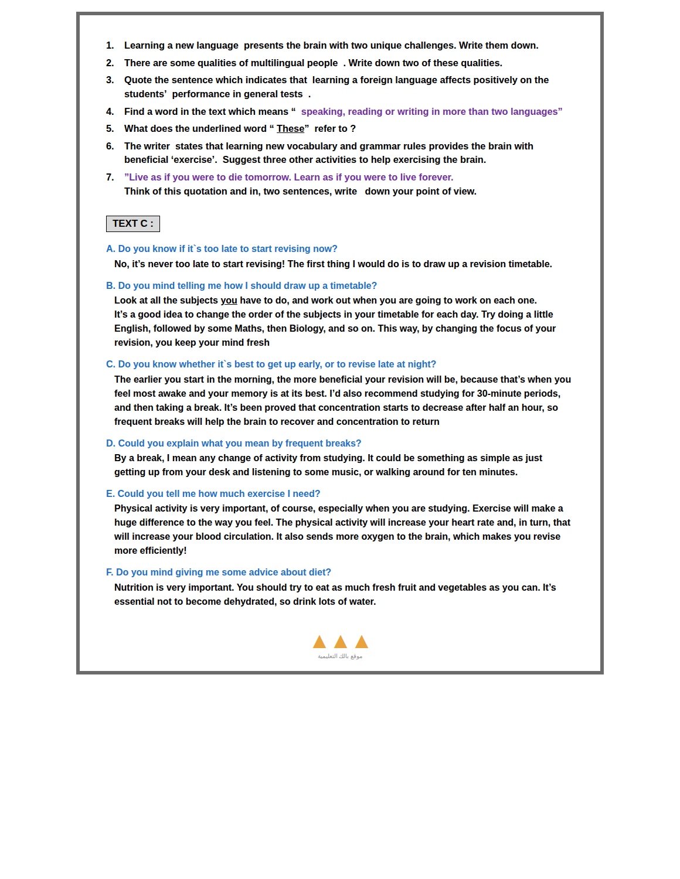Learning a new language presents the brain with two unique challenges. Write them down.
There are some qualities of multilingual people . Write down two of these qualities.
Quote the sentence which indicates that learning a foreign language affects positively on the students’ performance in general tests .
Find a word in the text which means “ speaking, reading or writing in more than two languages”
What does the underlined word “ These” refer to ?
The writer states that learning new vocabulary and grammar rules provides the brain with beneficial ‘exercise’. Suggest three other activities to help exercising the brain.
”Live as if you were to die tomorrow. Learn as if you were to live forever.
Think of this quotation and in, two sentences, write down your point of view.
TEXT C :
A. Do you know if it`s too late to start revising now?
No, it’s never too late to start revising! The first thing I would do is to draw up a revision timetable.
B. Do you mind telling me how I should draw up a timetable?
Look at all the subjects you have to do, and work out when you are going to work on each one.
It’s a good idea to change the order of the subjects in your timetable for each day. Try doing a little English, followed by some Maths, then Biology, and so on. This way, by changing the focus of your revision, you keep your mind fresh
C. Do you know whether it`s best to get up early, or to revise late at night?
The earlier you start in the morning, the more beneficial your revision will be, because that’s when you feel most awake and your memory is at its best. I’d also recommend studying for 30-minute periods, and then taking a break. It’s been proved that concentration starts to decrease after half an hour, so frequent breaks will help the brain to recover and concentration to return
D. Could you explain what you mean by frequent breaks?
By a break, I mean any change of activity from studying. It could be something as simple as just getting up from your desk and listening to some music, or walking around for ten minutes.
E. Could you tell me how much exercise I need?
Physical activity is very important, of course, especially when you are studying. Exercise will make a huge difference to the way you feel. The physical activity will increase your heart rate and, in turn, that will increase your blood circulation. It also sends more oxygen to the brain, which makes you revise more efficiently!
F. Do you mind giving me some advice about diet?
Nutrition is very important. You should try to eat as much fresh fruit and vegetables as you can. It’s essential not to become dehydrated, so drink lots of water.
▲▲▲
موقع بالك التعليمية